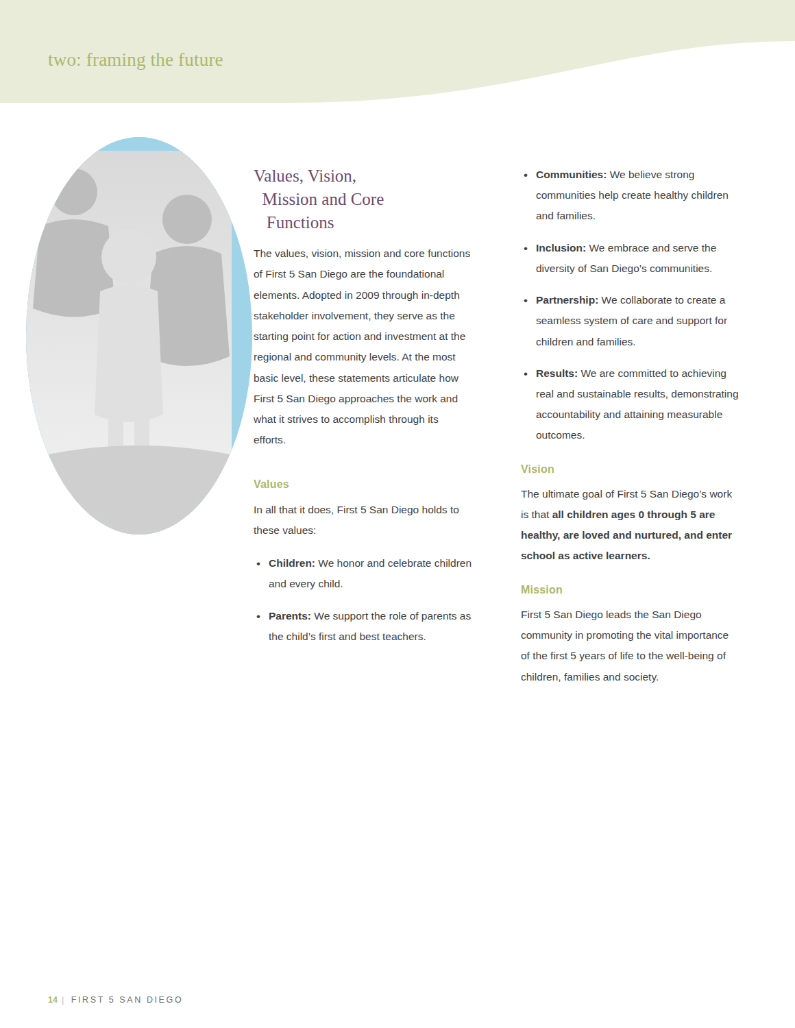two: framing the future
Values, Vision,
Mission and Core
Functions
The values, vision, mission and core functions of First 5 San Diego are the foundational elements. Adopted in 2009 through in-depth stakeholder involvement, they serve as the starting point for action and investment at the regional and community levels. At the most basic level, these statements articulate how First 5 San Diego approaches the work and what it strives to accomplish through its efforts.
Values
In all that it does, First 5 San Diego holds to these values:
Children: We honor and celebrate children and every child.
Parents: We support the role of parents as the child’s first and best teachers.
Communities: We believe strong communities help create healthy children and families.
Inclusion: We embrace and serve the diversity of San Diego’s communities.
Partnership: We collaborate to create a seamless system of care and support for children and families.
Results: We are committed to achieving real and sustainable results, demonstrating accountability and attaining measurable outcomes.
Vision
The ultimate goal of First 5 San Diego’s work is that all children ages 0 through 5 are healthy, are loved and nurtured, and enter school as active learners.
Mission
First 5 San Diego leads the San Diego community in promoting the vital importance of the first 5 years of life to the well-being of children, families and society.
14|FIRST 5 SAN DIEGO